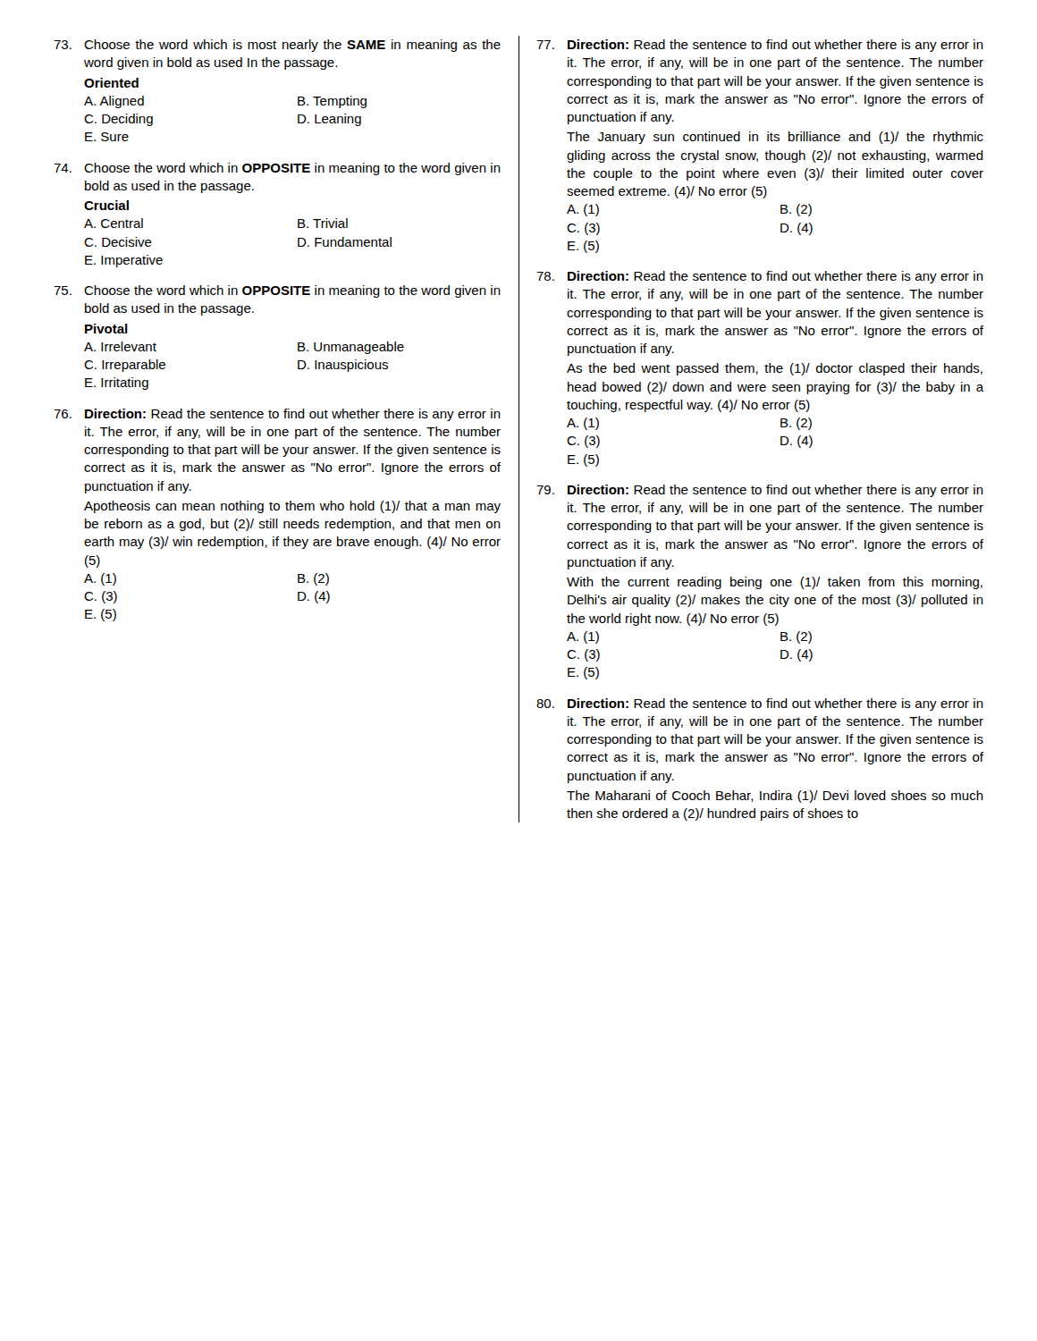73.
Choose the word which is most nearly the SAME in meaning as the word given in bold as used In the passage. Oriented
A. Aligned B. Tempting C. Deciding D. Leaning E. Sure
74.
Choose the word which in OPPOSITE in meaning to the word given in bold as used in the passage. Crucial
A. Central B. Trivial C. Decisive D. Fundamental E. Imperative
75.
Choose the word which in OPPOSITE in meaning to the word given in bold as used in the passage. Pivotal
A. Irrelevant B. Unmanageable C. Irreparable D. Inauspicious E. Irritating
76.
Direction: Read the sentence to find out whether there is any error in it. The error, if any, will be in one part of the sentence. The number corresponding to that part will be your answer. If the given sentence is correct as it is, mark the answer as "No error". Ignore the errors of punctuation if any. Apotheosis can mean nothing to them who hold (1)/ that a man may be reborn as a god, but (2)/ still needs redemption, and that men on earth may (3)/ win redemption, if they are brave enough. (4)/ No error (5)
A. (1) B. (2) C. (3) D. (4) E. (5)
77.
Direction: Read the sentence to find out whether there is any error in it. The error, if any, will be in one part of the sentence. The number corresponding to that part will be your answer. If the given sentence is correct as it is, mark the answer as "No error". Ignore the errors of punctuation if any. The January sun continued in its brilliance and (1)/ the rhythmic gliding across the crystal snow, though (2)/ not exhausting, warmed the couple to the point where even (3)/ their limited outer cover seemed extreme. (4)/ No error (5)
A. (1) B. (2) C. (3) D. (4) E. (5)
78.
Direction: Read the sentence to find out whether there is any error in it. The error, if any, will be in one part of the sentence. The number corresponding to that part will be your answer. If the given sentence is correct as it is, mark the answer as "No error". Ignore the errors of punctuation if any. As the bed went passed them, the (1)/ doctor clasped their hands, head bowed (2)/ down and were seen praying for (3)/ the baby in a touching, respectful way. (4)/ No error (5)
A. (1) B. (2) C. (3) D. (4) E. (5)
79.
Direction: Read the sentence to find out whether there is any error in it. The error, if any, will be in one part of the sentence. The number corresponding to that part will be your answer. If the given sentence is correct as it is, mark the answer as "No error". Ignore the errors of punctuation if any. With the current reading being one (1)/ taken from this morning, Delhi's air quality (2)/ makes the city one of the most (3)/ polluted in the world right now. (4)/ No error (5)
A. (1) B. (2) C. (3) D. (4) E. (5)
80.
Direction: Read the sentence to find out whether there is any error in it. The error, if any, will be in one part of the sentence. The number corresponding to that part will be your answer. If the given sentence is correct as it is, mark the answer as "No error". Ignore the errors of punctuation if any. The Maharani of Cooch Behar, Indira (1)/ Devi loved shoes so much then she ordered a (2)/ hundred pairs of shoes to